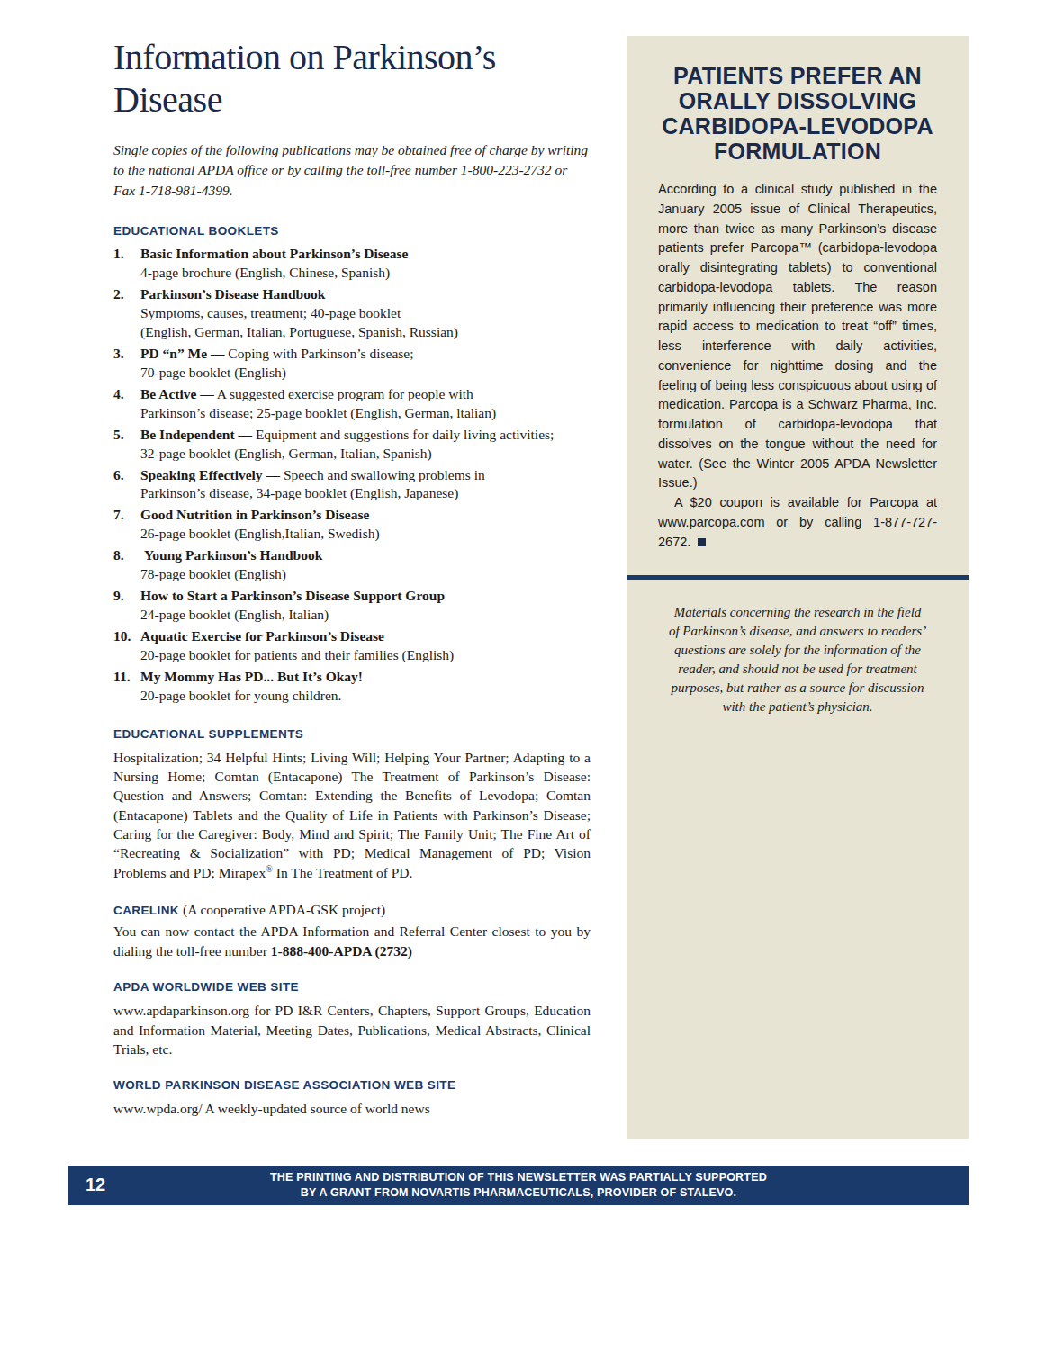Information on Parkinson’s Disease
Single copies of the following publications may be obtained free of charge by writing to the national APDA office or by calling the toll-free number 1-800-223-2732 or Fax 1-718-981-4399.
Educational Booklets
1. Basic Information about Parkinson’s Disease 4-page brochure (English, Chinese, Spanish)
2. Parkinson’s Disease Handbook Symptoms, causes, treatment; 40-page booklet(English, German, Italian, Portuguese, Spanish, Russian)
3. PD “n” Me — Coping with Parkinson’s disease;70-page booklet (English)
4. Be Active — A suggested exercise program for people withParkinson’s disease; 25-page booklet (English, German, ltalian)
5. Be Independent — Equipment and suggestions for daily living activities;32-page booklet (English, German, Italian, Spanish)
6. Speaking Effectively — Speech and swallowing problems inParkinson’s disease, 34-page booklet (English, Japanese)
7. Good Nutrition in Parkinson’s Disease 26-page booklet (English,Italian, Swedish)
8. Young Parkinson’s Handbook 78-page booklet (English)
9. How to Start a Parkinson’s Disease Support Group 24-page booklet (English, Italian)
10. Aquatic Exercise for Parkinson’s Disease 20-page booklet for patients and their families (English)
11. My Mommy Has PD... But It’s Okay!20-page booklet for young children.
Educational Supplements
Hospitalization; 34 Helpful Hints; Living Will; Helping Your Partner; Adapting to a Nursing Home; Comtan (Entacapone) The Treatment of Parkinson’s Disease: Question and Answers; Comtan: Extending the Benefits of Levodopa; Comtan (Entacapone) Tablets and the Quality of Life in Patients with Parkinson’s Disease; Caring for the Caregiver: Body, Mind and Spirit; The Family Unit; The Fine Art of “Recreating & Socialization” with PD; Medical Management of PD; Vision Problems and PD; Mirapex® In The Treatment of PD.
CARELINK (A cooperative APDA-GSK project)
You can now contact the APDA Information and Referral Center closest to you by dialing the toll-free number 1-888-400-APDA (2732)
APDA Worldwide Web Site
www.apdaparkinson.org for PD I&R Centers, Chapters, Support Groups, Education and Information Material, Meeting Dates, Publications, Medical Abstracts, Clinical Trials, etc.
World Parkinson Disease Association Web Site
www.wpda.org/ A weekly-updated source of world news
PATIENTS PREFER AN ORALLY DISSOLVING CARBIDOPA-LEVODOPA FORMULATION
According to a clinical study published in the January 2005 issue of Clinical Therapeutics, more than twice as many Parkinson’s disease patients prefer Parcopa™ (carbidopa-levodopa orally disintegrating tablets) to conventional carbidopa-levodopa tablets. The reason primarily influencing their preference was more rapid access to medication to treat “off” times, less interference with daily activities, convenience for nighttime dosing and the feeling of being less conspicuous about using of medication. Parcopa is a Schwarz Pharma, Inc. formulation of carbidopa-levodopa that dissolves on the tongue without the need for water. (See the Winter 2005 APDA Newsletter Issue.)
A $20 coupon is available for Parcopa at www.parcopa.com or by calling 1-877-727-2672.
Materials concerning the research in the field of Parkinson’s disease, and answers to readers’ questions are solely for the information of the reader, and should not be used for treatment purposes, but rather as a source for discussion with the patient’s physician.
12
THE PRINTING AND DISTRIBUTION OF THIS NEWSLETTER WAS PARTIALLY SUPPORTED
BY A GRANT FROM NOVARTIS PHARMACEUTICALS, PROVIDER OF STALEVO.